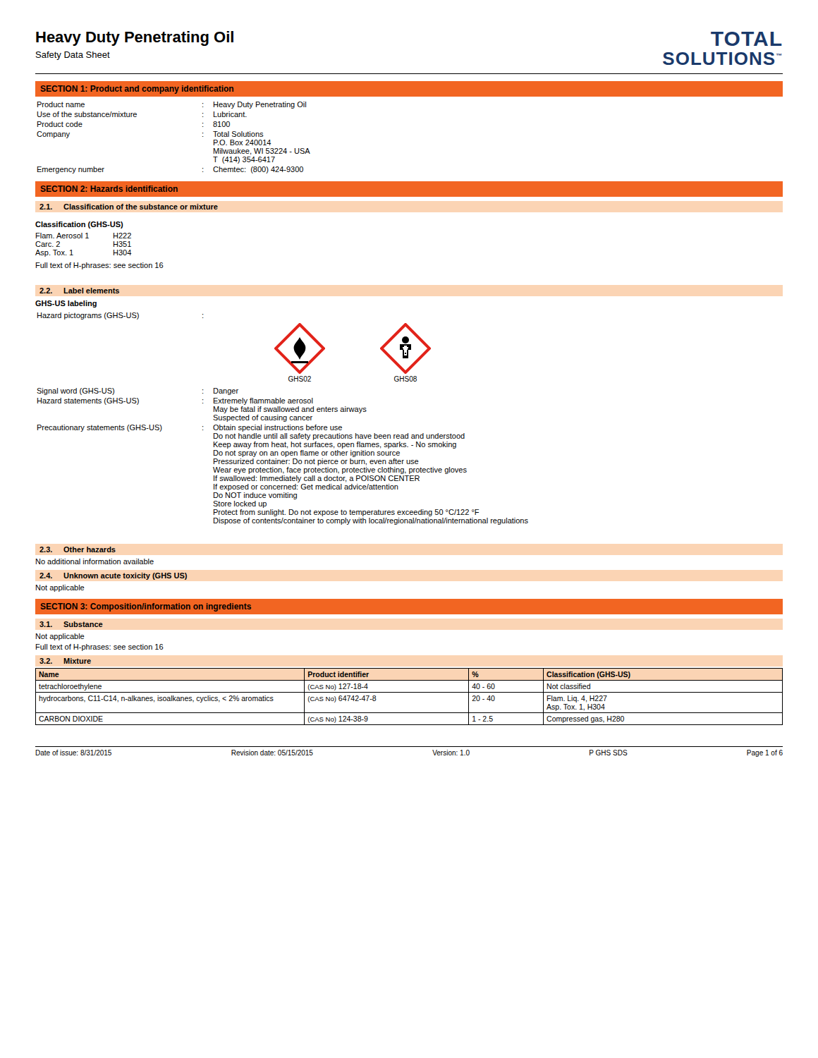Heavy Duty Penetrating Oil
Safety Data Sheet
TOTAL
SOLUTIONS™
SECTION 1: Product and company identification
| Product name | : | Heavy Duty Penetrating Oil |
| Use of the substance/mixture | : | Lubricant. |
| Product code | : | 8100 |
| Company | : | Total Solutions P.O. Box 240014 Milwaukee, WI 53224 - USA T (414) 354-6417 |
| Emergency number | : | Chemtec: (800) 424-9300 |
SECTION 2: Hazards identification
2.1. Classification of the substance or mixture
Classification (GHS-US)
Flam. Aerosol 1 H222
Carc. 2 H351
Asp. Tox. 1 H304
Full text of H-phrases: see section 16
2.2. Label elements
GHS-US labeling
| Hazard pictograms (GHS-US) | : | |
GHS02
GHS08
| Signal word (GHS-US) | : | Danger |
| Hazard statements (GHS-US) | : | Extremely flammable aerosol May be fatal if swallowed and enters airways Suspected of causing cancer |
| Precautionary statements (GHS-US) | : | Obtain special instructions before use Do not handle until all safety precautions have been read and understood Keep away from heat, hot surfaces, open flames, sparks. - No smoking Do not spray on an open flame or other ignition source Pressurized container: Do not pierce or burn, even after use Wear eye protection, face protection, protective clothing, protective gloves If swallowed: Immediately call a doctor, a POISON CENTER If exposed or concerned: Get medical advice/attention Do NOT induce vomiting Store locked up Protect from sunlight. Do not expose to temperatures exceeding 50 °C/122 °F Dispose of contents/container to comply with local/regional/national/international regulations |
2.3. Other hazards
No additional information available
2.4. Unknown acute toxicity (GHS US)
Not applicable
SECTION 3: Composition/information on ingredients
3.1. Substance
Not applicable
Full text of H-phrases: see section 16
3.2. Mixture
| Name | Product identifier | % | Classification (GHS-US) |
| --- | --- | --- | --- |
| tetrachloroethylene | (CAS No) 127-18-4 | 40 - 60 | Not classified |
| hydrocarbons, C11-C14, n-alkanes, isoalkanes, cyclics, < 2% aromatics | (CAS No) 64742-47-8 | 20 - 40 | Flam. Liq. 4, H227 Asp. Tox. 1, H304 |
| CARBON DIOXIDE | (CAS No) 124-38-9 | 1 - 2.5 | Compressed gas, H280 |
Date of issue: 8/31/2015 Revision date: 05/15/2015 Version: 1.0 P GHS SDS Page 1 of 6